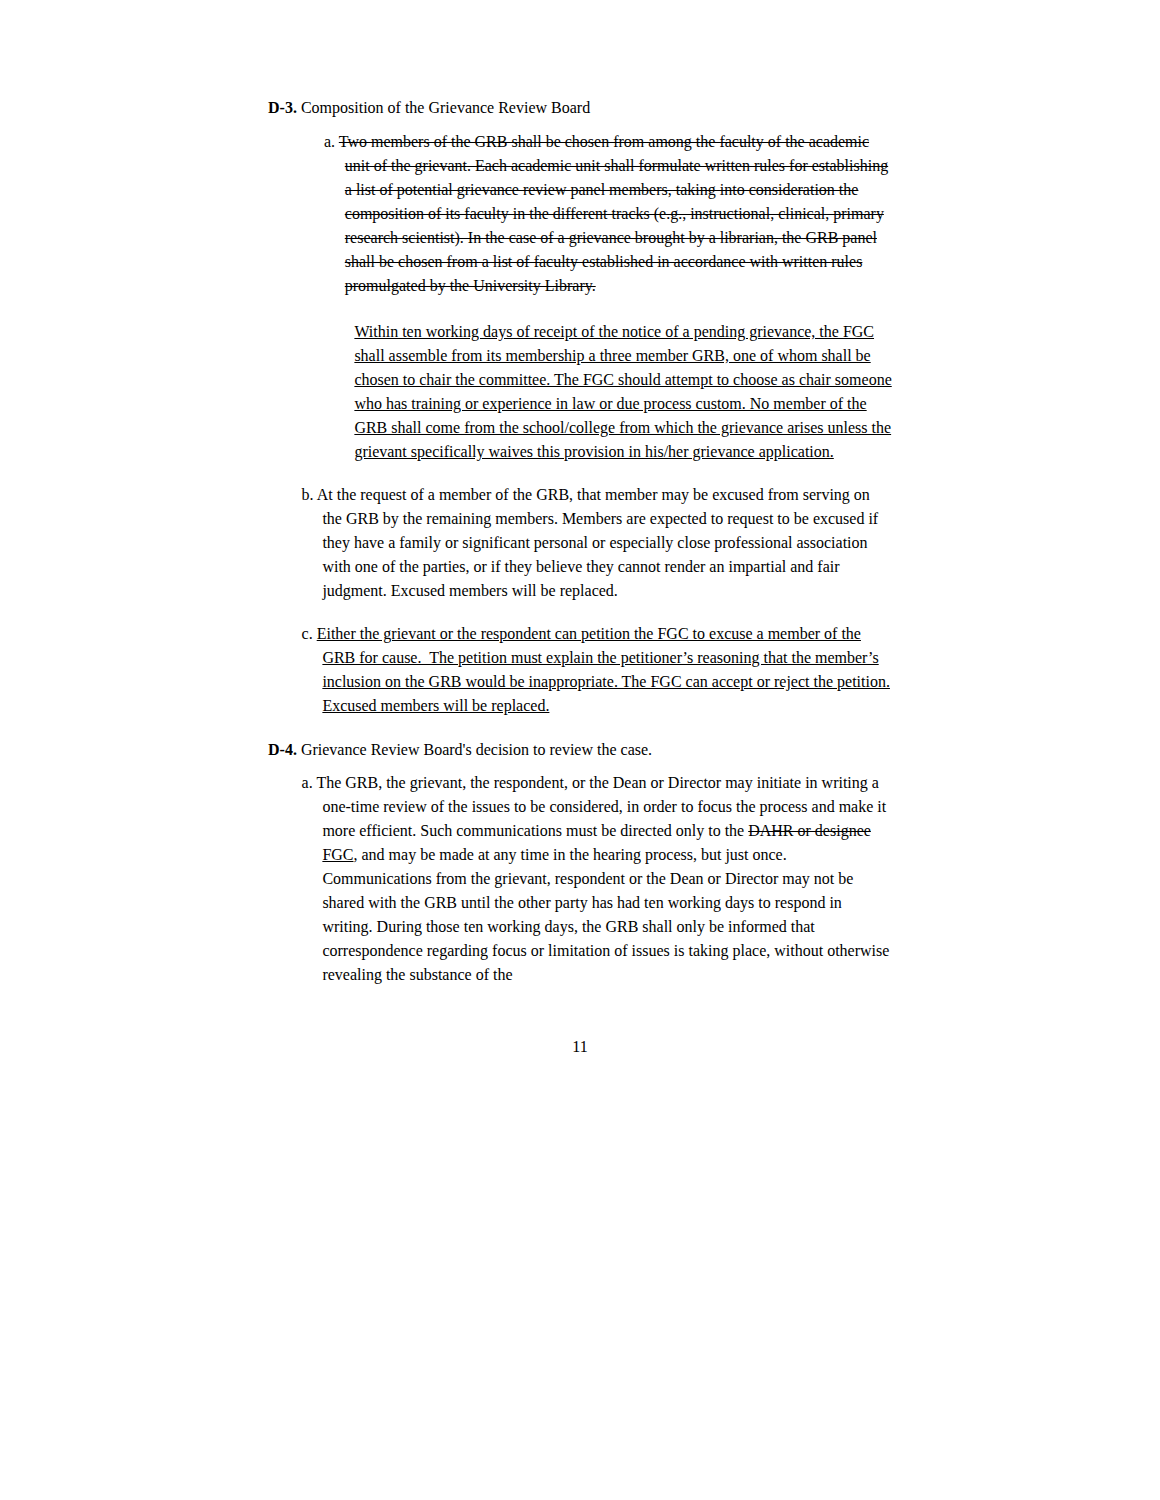D-3. Composition of the Grievance Review Board
a. Two members of the GRB shall be chosen from among the faculty of the academic unit of the grievant. Each academic unit shall formulate written rules for establishing a list of potential grievance review panel members, taking into consideration the composition of its faculty in the different tracks (e.g., instructional, clinical, primary research scientist). In the case of a grievance brought by a librarian, the GRB panel shall be chosen from a list of faculty established in accordance with written rules promulgated by the University Library. Within ten working days of receipt of the notice of a pending grievance, the FGC shall assemble from its membership a three member GRB, one of whom shall be chosen to chair the committee. The FGC should attempt to choose as chair someone who has training or experience in law or due process custom. No member of the GRB shall come from the school/college from which the grievance arises unless the grievant specifically waives this provision in his/her grievance application.
b. At the request of a member of the GRB, that member may be excused from serving on the GRB by the remaining members. Members are expected to request to be excused if they have a family or significant personal or especially close professional association with one of the parties, or if they believe they cannot render an impartial and fair judgment. Excused members will be replaced.
c. Either the grievant or the respondent can petition the FGC to excuse a member of the GRB for cause. The petition must explain the petitioner’s reasoning that the member’s inclusion on the GRB would be inappropriate. The FGC can accept or reject the petition. Excused members will be replaced.
D-4. Grievance Review Board's decision to review the case.
a. The GRB, the grievant, the respondent, or the Dean or Director may initiate in writing a one-time review of the issues to be considered, in order to focus the process and make it more efficient. Such communications must be directed only to the DAHR or designee FGC, and may be made at any time in the hearing process, but just once. Communications from the grievant, respondent or the Dean or Director may not be shared with the GRB until the other party has had ten working days to respond in writing. During those ten working days, the GRB shall only be informed that correspondence regarding focus or limitation of issues is taking place, without otherwise revealing the substance of the
11